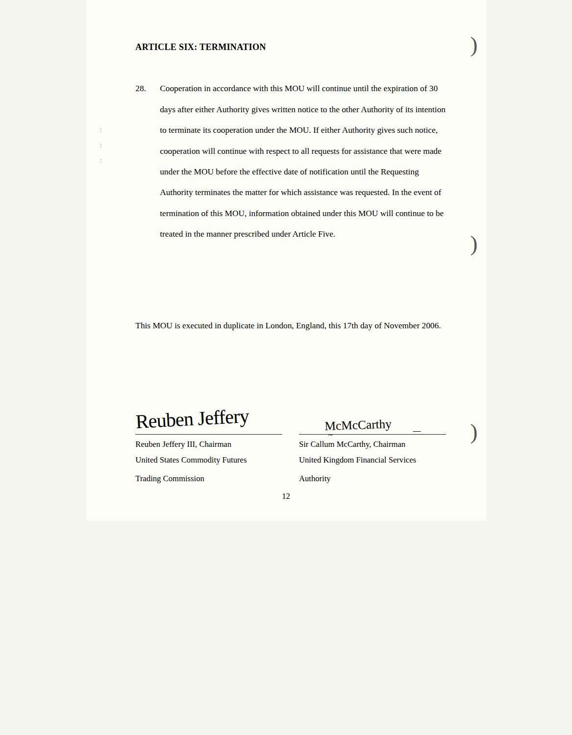) ) )
:
:
:
Article Six: Termination
28.
Cooperation in accordance with this MOU will continue until the expiration of 30 days after either Authority gives written notice to the other Authority of its intention to terminate its cooperation under the MOU. If either Authority gives such notice, cooperation will continue with respect to all requests for assistance that were made under the MOU before the effective date of notification until the Requesting Authority terminates the matter for which assistance was requested. In the event of termination of this MOU, information obtained under this MOU will continue to be treated in the manner prescribed under Article Five.
This MOU is executed in duplicate in London, England, this 17th day of November 2006.
Reuben Jeffery
Reuben Jeffery III, Chairman
United States Commodity Futures
Trading Commission
McMcCarthy ~ —
Sir Callum McCarthy, Chairman
United Kingdom Financial Services Authority
12